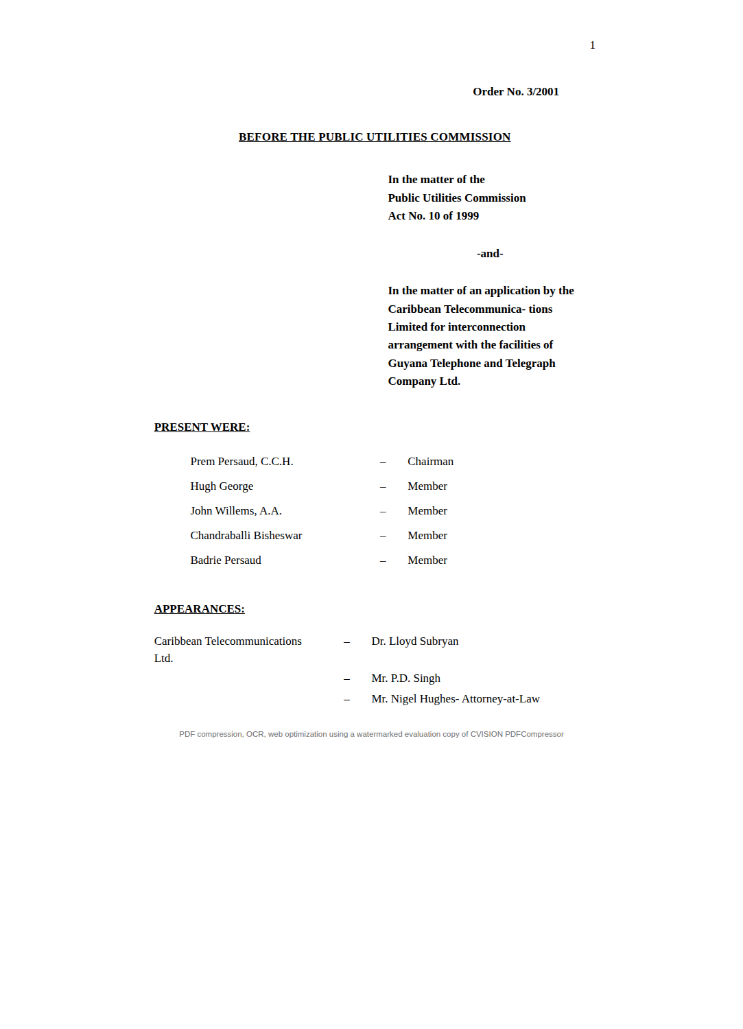1
Order No. 3/2001
BEFORE THE PUBLIC UTILITIES COMMISSION
In the matter of the
Public Utilities Commission
Act No. 10 of 1999
-and-
In the matter of an application by the Caribbean Telecommunica- tions Limited for interconnection arrangement with the facilities of Guyana Telephone and Telegraph Company Ltd.
PRESENT WERE:
| Prem Persaud, C.C.H. | – | Chairman |
| Hugh George | – | Member |
| John Willems, A.A. | – | Member |
| Chandraballi Bisheswar | – | Member |
| Badrie Persaud | – | Member |
APPEARANCES:
| Caribbean Telecommunications Ltd. | – | Dr. Lloyd Subryan |
| | – | Mr. P.D. Singh |
| | – | Mr. Nigel Hughes- Attorney-at-Law |
PDF compression, OCR, web optimization using a watermarked evaluation copy of CVISION PDFCompressor